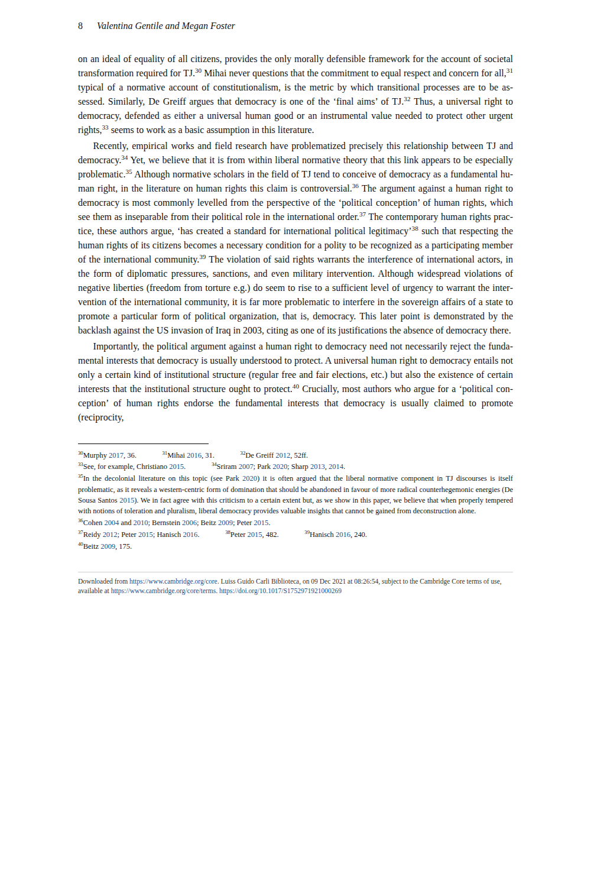8 Valentina Gentile and Megan Foster
on an ideal of equality of all citizens, provides the only morally defensible framework for the account of societal transformation required for TJ.30 Mihai never questions that the commitment to equal respect and concern for all,31 typical of a normative account of constitutionalism, is the metric by which transitional processes are to be assessed. Similarly, De Greiff argues that democracy is one of the ‘final aims’ of TJ.32 Thus, a universal right to democracy, defended as either a universal human good or an instrumental value needed to protect other urgent rights,33 seems to work as a basic assumption in this literature.
Recently, empirical works and field research have problematized precisely this relationship between TJ and democracy.34 Yet, we believe that it is from within liberal normative theory that this link appears to be especially problematic.35 Although normative scholars in the field of TJ tend to conceive of democracy as a fundamental human right, in the literature on human rights this claim is controversial.36 The argument against a human right to democracy is most commonly levelled from the perspective of the ‘political conception’ of human rights, which see them as inseparable from their political role in the international order.37 The contemporary human rights practice, these authors argue, ‘has created a standard for international political legitimacy’38 such that respecting the human rights of its citizens becomes a necessary condition for a polity to be recognized as a participating member of the international community.39 The violation of said rights warrants the interference of international actors, in the form of diplomatic pressures, sanctions, and even military intervention. Although widespread violations of negative liberties (freedom from torture e.g.) do seem to rise to a sufficient level of urgency to warrant the intervention of the international community, it is far more problematic to interfere in the sovereign affairs of a state to promote a particular form of political organization, that is, democracy. This later point is demonstrated by the backlash against the US invasion of Iraq in 2003, citing as one of its justifications the absence of democracy there.
Importantly, the political argument against a human right to democracy need not necessarily reject the fundamental interests that democracy is usually understood to protect. A universal human right to democracy entails not only a certain kind of institutional structure (regular free and fair elections, etc.) but also the existence of certain interests that the institutional structure ought to protect.40 Crucially, most authors who argue for a ‘political conception’ of human rights endorse the fundamental interests that democracy is usually claimed to promote (reciprocity,
30Murphy 2017, 36. 31Mihai 2016, 31. 32De Greiff 2012, 52ff.
33See, for example, Christiano 2015. 34Sriram 2007; Park 2020; Sharp 2013, 2014.
35In the decolonial literature on this topic (see Park 2020) it is often argued that the liberal normative component in TJ discourses is itself problematic, as it reveals a western-centric form of domination that should be abandoned in favour of more radical counterhegemonic energies (De Sousa Santos 2015). We in fact agree with this criticism to a certain extent but, as we show in this paper, we believe that when properly tempered with notions of toleration and pluralism, liberal democracy provides valuable insights that cannot be gained from deconstruction alone.
36Cohen 2004 and 2010; Bernstein 2006; Beitz 2009; Peter 2015.
37Reidy 2012; Peter 2015; Hanisch 2016. 38Peter 2015, 482. 39Hanisch 2016, 240.
40Beitz 2009, 175.
Downloaded from https://www.cambridge.org/core. Luiss Guido Carli Biblioteca, on 09 Dec 2021 at 08:26:54, subject to the Cambridge Core terms of use, available at https://www.cambridge.org/core/terms. https://doi.org/10.1017/S1752971921000269